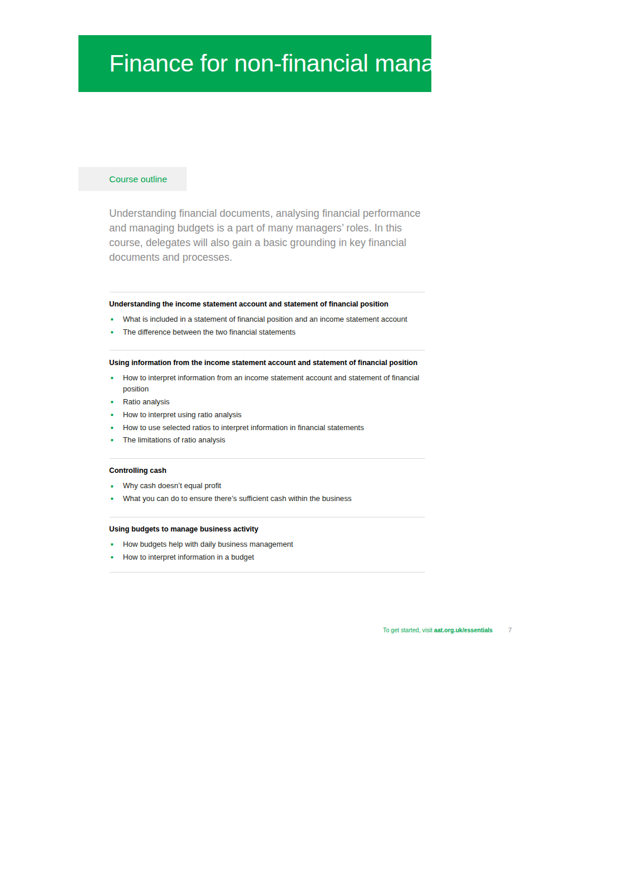Finance for non-financial managers
Course outline
Understanding financial documents, analysing financial performance and managing budgets is a part of many managers’ roles. In this course, delegates will also gain a basic grounding in key financial documents and processes.
Understanding the income statement account and statement of financial position
What is included in a statement of financial position and an income statement account
The difference between the two financial statements
Using information from the income statement account and statement of financial position
How to interpret information from an income statement account and statement of financial position
Ratio analysis
How to interpret using ratio analysis
How to use selected ratios to interpret information in financial statements
The limitations of ratio analysis
Controlling cash
Why cash doesn’t equal profit
What you can do to ensure there’s sufficient cash within the business
Using budgets to manage business activity
How budgets help with daily business management
How to interpret information in a budget
To get started, visit aat.org.uk/essentials
7